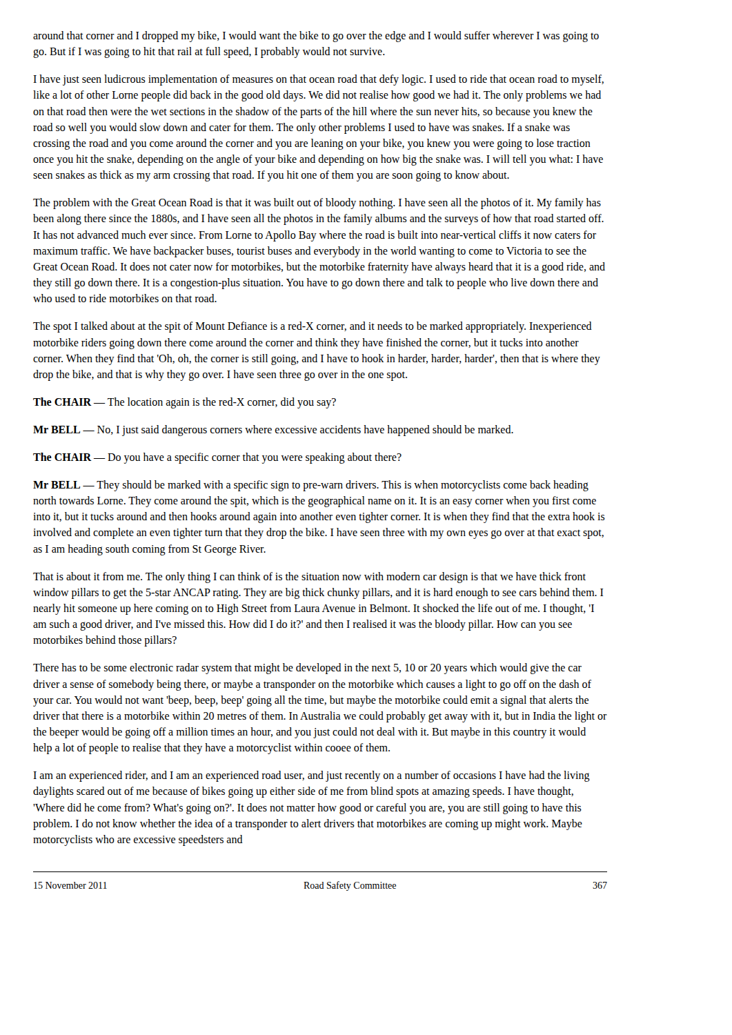around that corner and I dropped my bike, I would want the bike to go over the edge and I would suffer wherever I was going to go. But if I was going to hit that rail at full speed, I probably would not survive.
I have just seen ludicrous implementation of measures on that ocean road that defy logic. I used to ride that ocean road to myself, like a lot of other Lorne people did back in the good old days. We did not realise how good we had it. The only problems we had on that road then were the wet sections in the shadow of the parts of the hill where the sun never hits, so because you knew the road so well you would slow down and cater for them. The only other problems I used to have was snakes. If a snake was crossing the road and you come around the corner and you are leaning on your bike, you knew you were going to lose traction once you hit the snake, depending on the angle of your bike and depending on how big the snake was. I will tell you what: I have seen snakes as thick as my arm crossing that road. If you hit one of them you are soon going to know about.
The problem with the Great Ocean Road is that it was built out of bloody nothing. I have seen all the photos of it. My family has been along there since the 1880s, and I have seen all the photos in the family albums and the surveys of how that road started off. It has not advanced much ever since. From Lorne to Apollo Bay where the road is built into near-vertical cliffs it now caters for maximum traffic. We have backpacker buses, tourist buses and everybody in the world wanting to come to Victoria to see the Great Ocean Road. It does not cater now for motorbikes, but the motorbike fraternity have always heard that it is a good ride, and they still go down there. It is a congestion-plus situation. You have to go down there and talk to people who live down there and who used to ride motorbikes on that road.
The spot I talked about at the spit of Mount Defiance is a red-X corner, and it needs to be marked appropriately. Inexperienced motorbike riders going down there come around the corner and think they have finished the corner, but it tucks into another corner. When they find that 'Oh, oh, the corner is still going, and I have to hook in harder, harder, harder', then that is where they drop the bike, and that is why they go over. I have seen three go over in the one spot.
The CHAIR — The location again is the red-X corner, did you say?
Mr BELL — No, I just said dangerous corners where excessive accidents have happened should be marked.
The CHAIR — Do you have a specific corner that you were speaking about there?
Mr BELL — They should be marked with a specific sign to pre-warn drivers. This is when motorcyclists come back heading north towards Lorne. They come around the spit, which is the geographical name on it. It is an easy corner when you first come into it, but it tucks around and then hooks around again into another even tighter corner. It is when they find that the extra hook is involved and complete an even tighter turn that they drop the bike. I have seen three with my own eyes go over at that exact spot, as I am heading south coming from St George River.
That is about it from me. The only thing I can think of is the situation now with modern car design is that we have thick front window pillars to get the 5-star ANCAP rating. They are big thick chunky pillars, and it is hard enough to see cars behind them. I nearly hit someone up here coming on to High Street from Laura Avenue in Belmont. It shocked the life out of me. I thought, 'I am such a good driver, and I've missed this. How did I do it?' and then I realised it was the bloody pillar. How can you see motorbikes behind those pillars?
There has to be some electronic radar system that might be developed in the next 5, 10 or 20 years which would give the car driver a sense of somebody being there, or maybe a transponder on the motorbike which causes a light to go off on the dash of your car. You would not want 'beep, beep, beep' going all the time, but maybe the motorbike could emit a signal that alerts the driver that there is a motorbike within 20 metres of them. In Australia we could probably get away with it, but in India the light or the beeper would be going off a million times an hour, and you just could not deal with it. But maybe in this country it would help a lot of people to realise that they have a motorcyclist within cooee of them.
I am an experienced rider, and I am an experienced road user, and just recently on a number of occasions I have had the living daylights scared out of me because of bikes going up either side of me from blind spots at amazing speeds. I have thought, 'Where did he come from? What's going on?'. It does not matter how good or careful you are, you are still going to have this problem. I do not know whether the idea of a transponder to alert drivers that motorbikes are coming up might work. Maybe motorcyclists who are excessive speedsters and
15 November 2011 Road Safety Committee 367